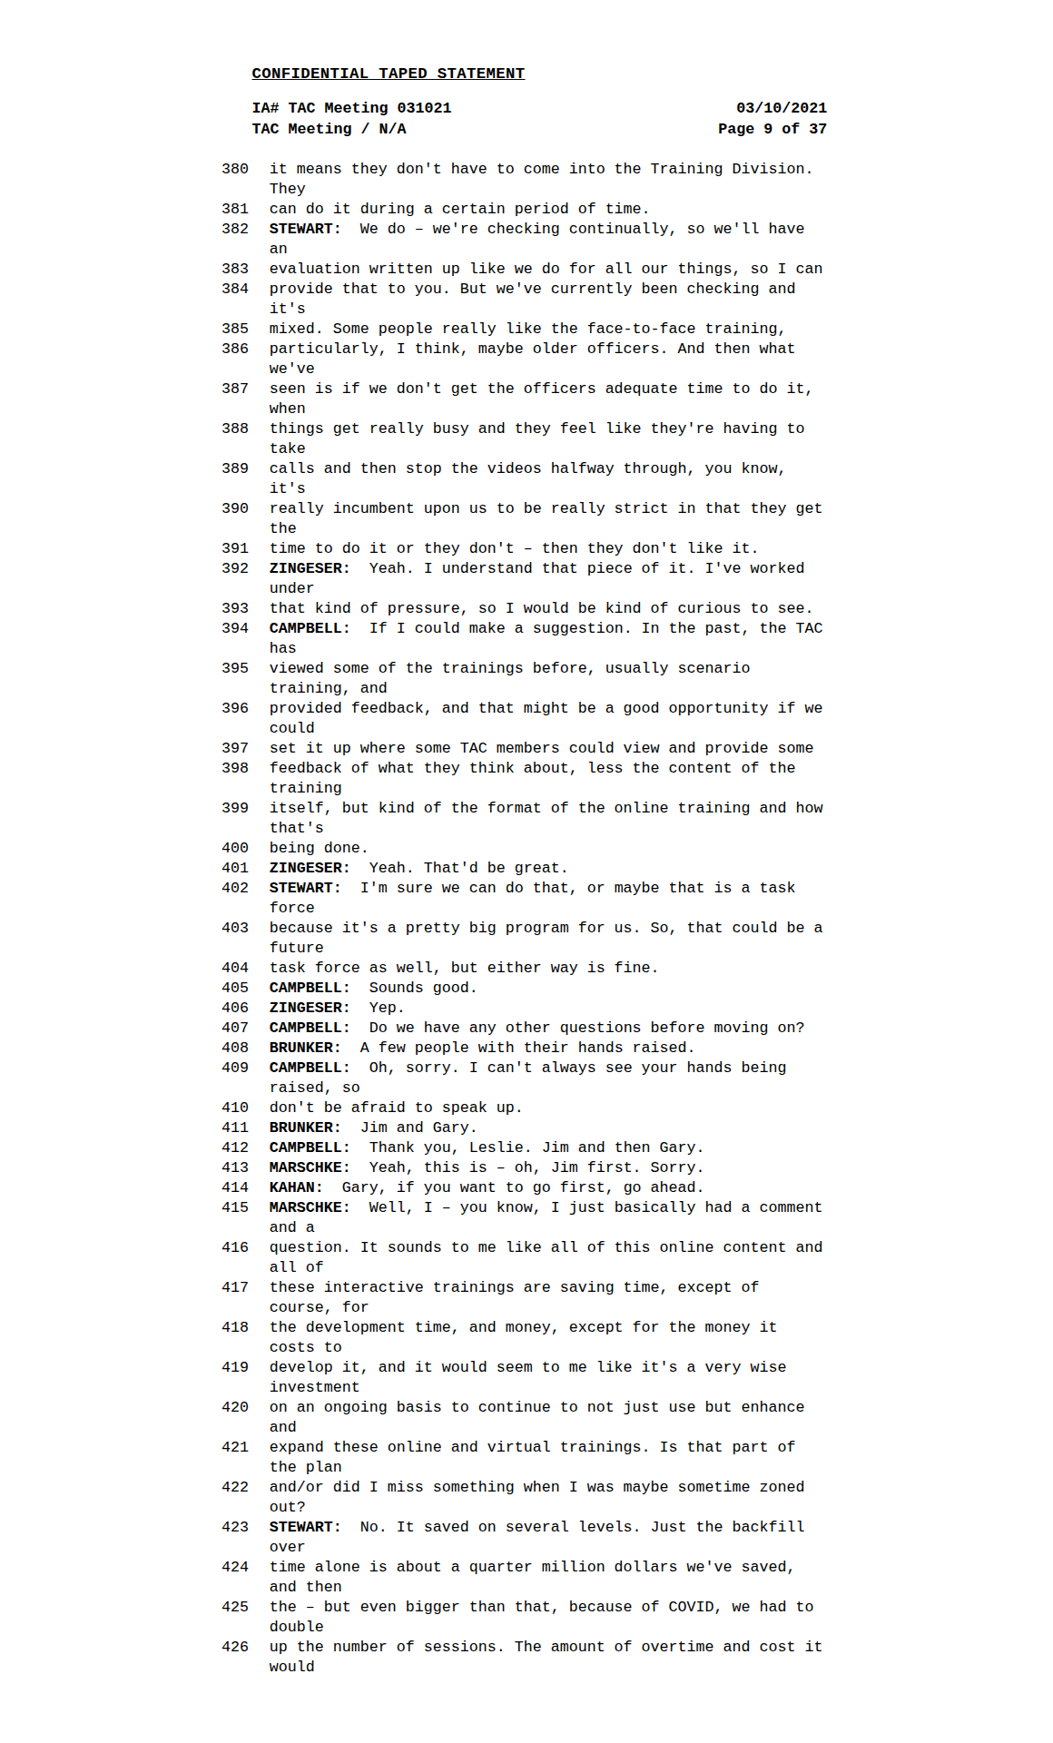CONFIDENTIAL TAPED STATEMENT
IA# TAC Meeting 03102103/10/2021
TAC Meeting / N/A Page 9 of 37
380 it means they don't have to come into the Training Division. They
381 can do it during a certain period of time.
382 STEWART: We do – we're checking continually, so we'll have an
383 evaluation written up like we do for all our things, so I can
384 provide that to you. But we've currently been checking and it's
385 mixed. Some people really like the face-to-face training,
386 particularly, I think, maybe older officers. And then what we've
387 seen is if we don't get the officers adequate time to do it, when
388 things get really busy and they feel like they're having to take
389 calls and then stop the videos halfway through, you know, it's
390 really incumbent upon us to be really strict in that they get the
391 time to do it or they don't – then they don't like it.
392 ZINGESER: Yeah. I understand that piece of it. I've worked under
393 that kind of pressure, so I would be kind of curious to see.
394 CAMPBELL: If I could make a suggestion. In the past, the TAC has
395 viewed some of the trainings before, usually scenario training, and
396 provided feedback, and that might be a good opportunity if we could
397 set it up where some TAC members could view and provide some
398 feedback of what they think about, less the content of the training
399 itself, but kind of the format of the online training and how that's
400 being done.
401 ZINGESER: Yeah. That'd be great.
402 STEWART: I'm sure we can do that, or maybe that is a task force
403 because it's a pretty big program for us. So, that could be a future
404 task force as well, but either way is fine.
405 CAMPBELL: Sounds good.
406 ZINGESER: Yep.
407 CAMPBELL: Do we have any other questions before moving on?
408 BRUNKER: A few people with their hands raised.
409 CAMPBELL: Oh, sorry. I can't always see your hands being raised, so
410 don't be afraid to speak up.
411 BRUNKER: Jim and Gary.
412 CAMPBELL: Thank you, Leslie. Jim and then Gary.
413 MARSCHKE: Yeah, this is – oh, Jim first. Sorry.
414 KAHAN: Gary, if you want to go first, go ahead.
415 MARSCHKE: Well, I – you know, I just basically had a comment and a
416 question. It sounds to me like all of this online content and all of
417 these interactive trainings are saving time, except of course, for
418 the development time, and money, except for the money it costs to
419 develop it, and it would seem to me like it's a very wise investment
420 on an ongoing basis to continue to not just use but enhance and
421 expand these online and virtual trainings. Is that part of the plan
422 and/or did I miss something when I was maybe sometime zoned out?
423 STEWART: No. It saved on several levels. Just the backfill over
424 time alone is about a quarter million dollars we've saved, and then
425 the – but even bigger than that, because of COVID, we had to double
426 up the number of sessions. The amount of overtime and cost it would